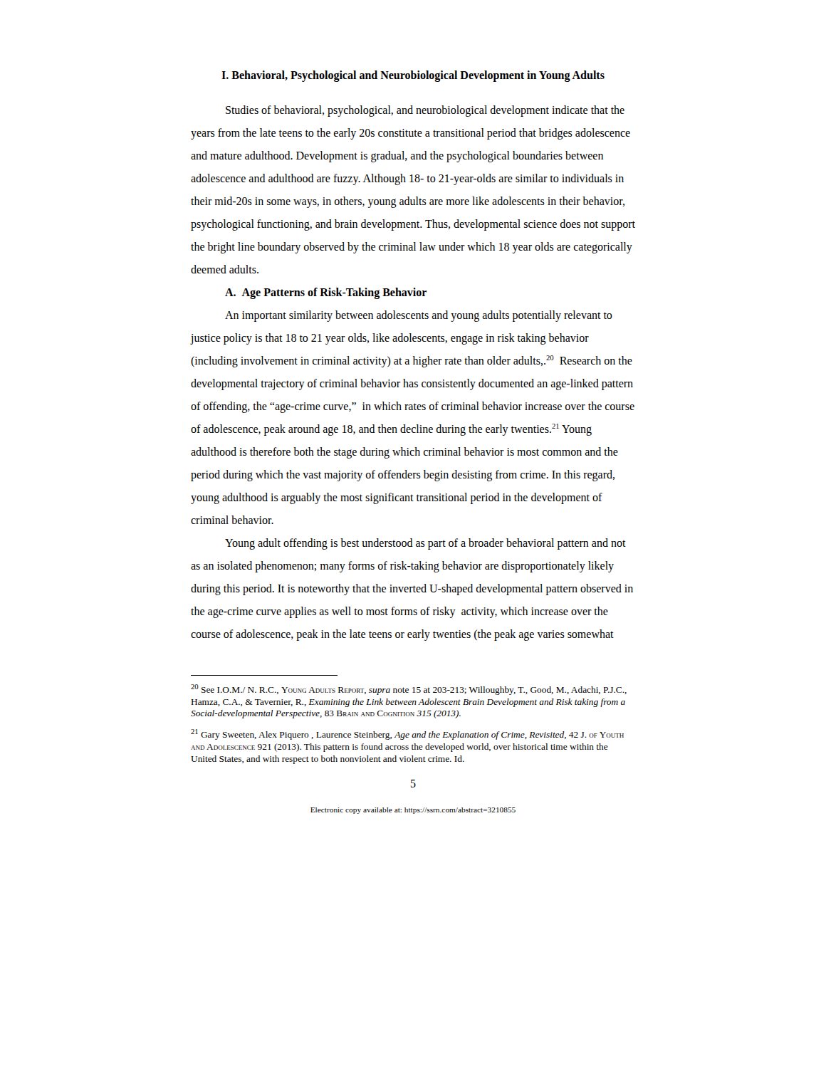I. Behavioral, Psychological and Neurobiological Development in Young Adults
Studies of behavioral, psychological, and neurobiological development indicate that the years from the late teens to the early 20s constitute a transitional period that bridges adolescence and mature adulthood. Development is gradual, and the psychological boundaries between adolescence and adulthood are fuzzy. Although 18- to 21-year-olds are similar to individuals in their mid-20s in some ways, in others, young adults are more like adolescents in their behavior, psychological functioning, and brain development. Thus, developmental science does not support the bright line boundary observed by the criminal law under which 18 year olds are categorically deemed adults.
A. Age Patterns of Risk-Taking Behavior
An important similarity between adolescents and young adults potentially relevant to justice policy is that 18 to 21 year olds, like adolescents, engage in risk taking behavior (including involvement in criminal activity) at a higher rate than older adults,.20 Research on the developmental trajectory of criminal behavior has consistently documented an age-linked pattern of offending, the “age-crime curve,” in which rates of criminal behavior increase over the course of adolescence, peak around age 18, and then decline during the early twenties.21 Young adulthood is therefore both the stage during which criminal behavior is most common and the period during which the vast majority of offenders begin desisting from crime. In this regard, young adulthood is arguably the most significant transitional period in the development of criminal behavior.
Young adult offending is best understood as part of a broader behavioral pattern and not as an isolated phenomenon; many forms of risk-taking behavior are disproportionately likely during this period. It is noteworthy that the inverted U-shaped developmental pattern observed in the age-crime curve applies as well to most forms of risky activity, which increase over the course of adolescence, peak in the late teens or early twenties (the peak age varies somewhat
20 See I.O.M./ N. R.C., Young Adults Report, supra note 15 at 203-213; Willoughby, T., Good, M., Adachi, P.J.C., Hamza, C.A., & Tavernier, R., Examining the Link between Adolescent Brain Development and Risk taking from a Social-developmental Perspective, 83 Brain and Cognition 315 (2013).
21 Gary Sweeten, Alex Piquero , Laurence Steinberg, Age and the Explanation of Crime, Revisited, 42 J. of Youth and Adolescence 921 (2013). This pattern is found across the developed world, over historical time within the United States, and with respect to both nonviolent and violent crime. Id.
5
Electronic copy available at: https://ssrn.com/abstract=3210855